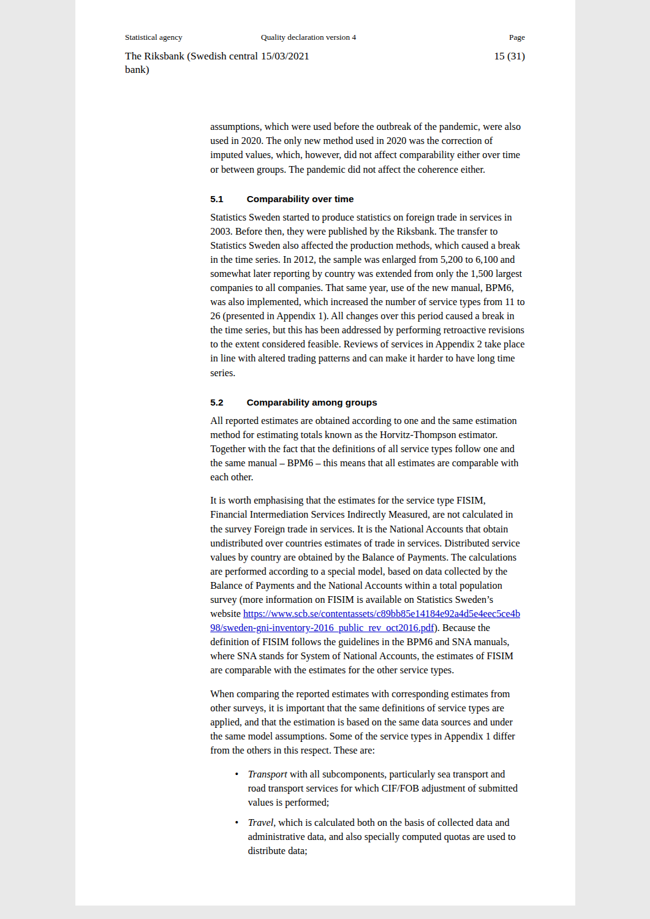Statistical agency
Quality declaration version 4
Page
The Riksbank (Swedish central bank)
15/03/2021
15 (31)
assumptions, which were used before the outbreak of the pandemic, were also used in 2020. The only new method used in 2020 was the correction of imputed values, which, however, did not affect comparability either over time or between groups. The pandemic did not affect the coherence either.
5.1 Comparability over time
Statistics Sweden started to produce statistics on foreign trade in services in 2003. Before then, they were published by the Riksbank. The transfer to Statistics Sweden also affected the production methods, which caused a break in the time series. In 2012, the sample was enlarged from 5,200 to 6,100 and somewhat later reporting by country was extended from only the 1,500 largest companies to all companies. That same year, use of the new manual, BPM6, was also implemented, which increased the number of service types from 11 to 26 (presented in Appendix 1). All changes over this period caused a break in the time series, but this has been addressed by performing retroactive revisions to the extent considered feasible. Reviews of services in Appendix 2 take place in line with altered trading patterns and can make it harder to have long time series.
5.2 Comparability among groups
All reported estimates are obtained according to one and the same estimation method for estimating totals known as the Horvitz-Thompson estimator. Together with the fact that the definitions of all service types follow one and the same manual – BPM6 – this means that all estimates are comparable with each other.
It is worth emphasising that the estimates for the service type FISIM, Financial Intermediation Services Indirectly Measured, are not calculated in the survey Foreign trade in services. It is the National Accounts that obtain undistributed over countries estimates of trade in services. Distributed service values by country are obtained by the Balance of Payments. The calculations are performed according to a special model, based on data collected by the Balance of Payments and the National Accounts within a total population survey (more information on FISIM is available on Statistics Sweden’s website https://www.scb.se/contentassets/c89bb85e14184e92a4d5e4eec5ce4b98/sweden-gni-inventory-2016_public_rev_oct2016.pdf). Because the definition of FISIM follows the guidelines in the BPM6 and SNA manuals, where SNA stands for System of National Accounts, the estimates of FISIM are comparable with the estimates for the other service types.
When comparing the reported estimates with corresponding estimates from other surveys, it is important that the same definitions of service types are applied, and that the estimation is based on the same data sources and under the same model assumptions. Some of the service types in Appendix 1 differ from the others in this respect. These are:
Transport with all subcomponents, particularly sea transport and road transport services for which CIF/FOB adjustment of submitted values is performed;
Travel, which is calculated both on the basis of collected data and administrative data, and also specially computed quotas are used to distribute data;